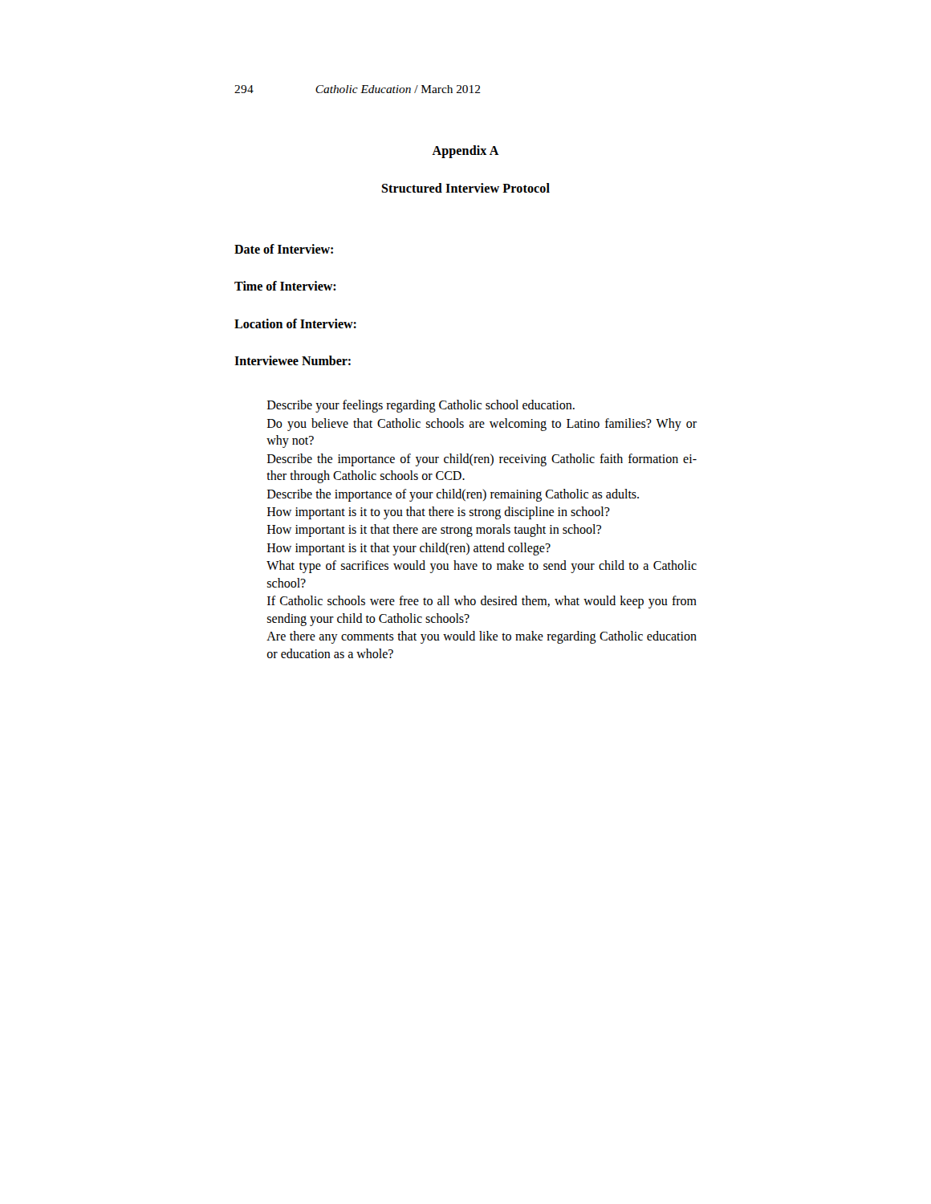294 Catholic Education / March 2012
Appendix A
Structured Interview Protocol
Date of Interview:
Time of Interview:
Location of Interview:
Interviewee Number:
Describe your feelings regarding Catholic school education.
Do you believe that Catholic schools are welcoming to Latino families? Why or why not?
Describe the importance of your child(ren) receiving Catholic faith formation either through Catholic schools or CCD.
Describe the importance of your child(ren) remaining Catholic as adults.
How important is it to you that there is strong discipline in school?
How important is it that there are strong morals taught in school?
How important is it that your child(ren) attend college?
What type of sacrifices would you have to make to send your child to a Catholic school?
If Catholic schools were free to all who desired them, what would keep you from sending your child to Catholic schools?
Are there any comments that you would like to make regarding Catholic education or education as a whole?